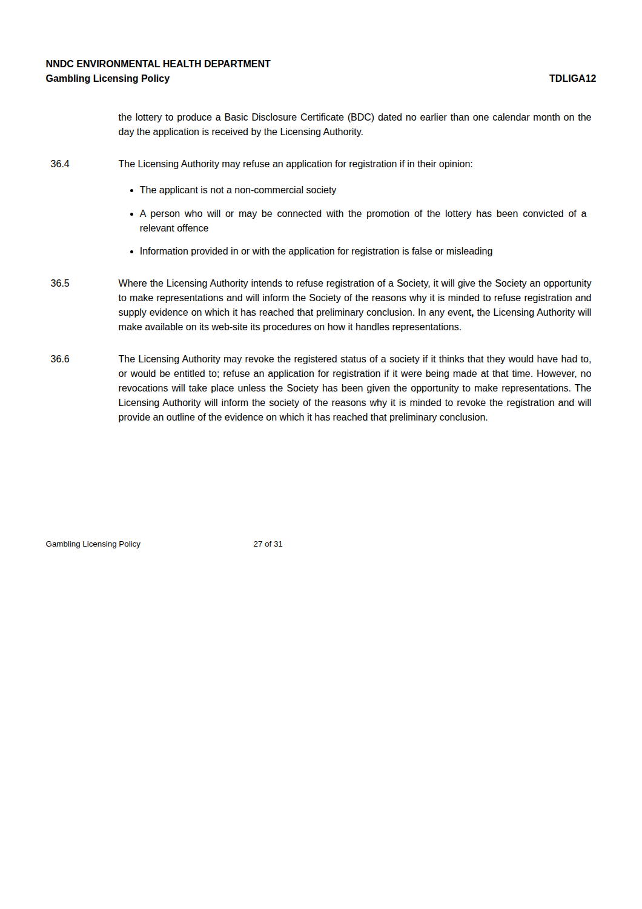NNDC ENVIRONMENTAL HEALTH DEPARTMENT
Gambling Licensing Policy TDLIGA12
the lottery to produce a Basic Disclosure Certificate (BDC) dated no earlier than one calendar month on the day the application is received by the Licensing Authority.
36.4
The Licensing Authority may refuse an application for registration if in their opinion:
The applicant is not a non-commercial society
A person who will or may be connected with the promotion of the lottery has been convicted of a relevant offence
Information provided in or with the application for registration is false or misleading
36.5
Where the Licensing Authority intends to refuse registration of a Society, it will give the Society an opportunity to make representations and will inform the Society of the reasons why it is minded to refuse registration and supply evidence on which it has reached that preliminary conclusion. In any event, the Licensing Authority will make available on its web-site its procedures on how it handles representations.
36.6
The Licensing Authority may revoke the registered status of a society if it thinks that they would have had to, or would be entitled to; refuse an application for registration if it were being made at that time. However, no revocations will take place unless the Society has been given the opportunity to make representations. The Licensing Authority will inform the society of the reasons why it is minded to revoke the registration and will provide an outline of the evidence on which it has reached that preliminary conclusion.
Gambling Licensing Policy
27 of 31